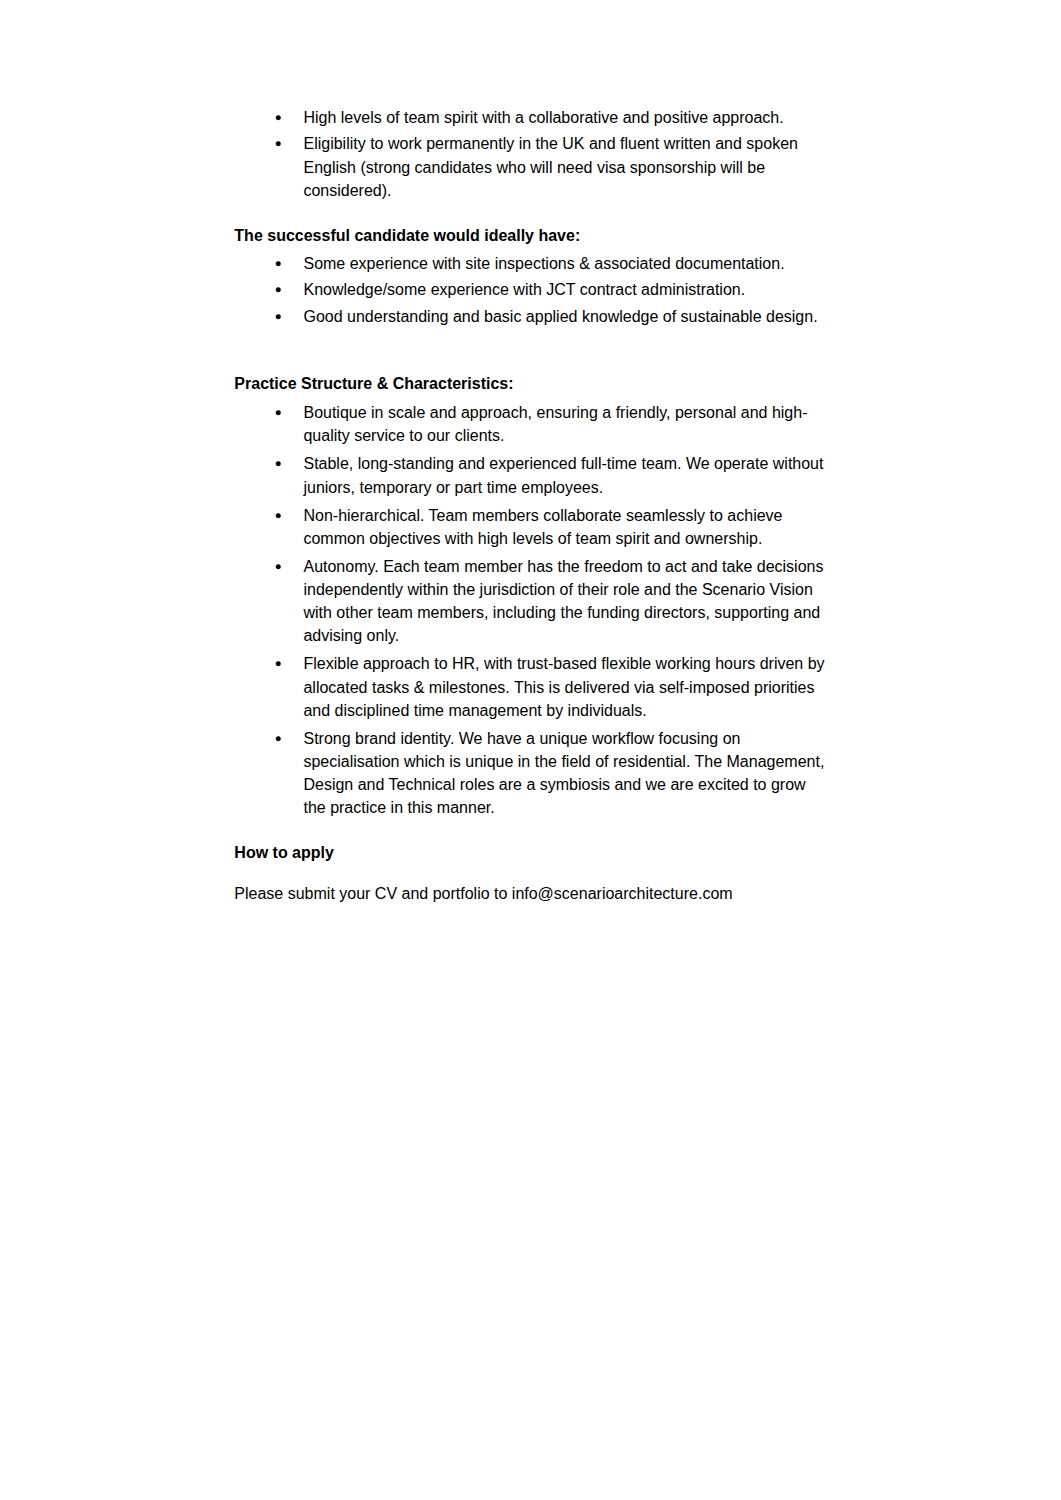High levels of team spirit with a collaborative and positive approach.
Eligibility to work permanently in the UK and fluent written and spoken English (strong candidates who will need visa sponsorship will be considered).
The successful candidate would ideally have:
Some experience with site inspections & associated documentation.
Knowledge/some experience with JCT contract administration.
Good understanding and basic applied knowledge of sustainable design.
Practice Structure & Characteristics:
Boutique in scale and approach, ensuring a friendly, personal and high-quality service to our clients.
Stable, long-standing and experienced full-time team. We operate without juniors, temporary or part time employees.
Non-hierarchical. Team members collaborate seamlessly to achieve common objectives with high levels of team spirit and ownership.
Autonomy. Each team member has the freedom to act and take decisions independently within the jurisdiction of their role and the Scenario Vision with other team members, including the funding directors, supporting and advising only.
Flexible approach to HR, with trust-based flexible working hours driven by allocated tasks & milestones. This is delivered via self-imposed priorities and disciplined time management by individuals.
Strong brand identity. We have a unique workflow focusing on specialisation which is unique in the field of residential. The Management, Design and Technical roles are a symbiosis and we are excited to grow the practice in this manner.
How to apply
Please submit your CV and portfolio to info@scenarioarchitecture.com